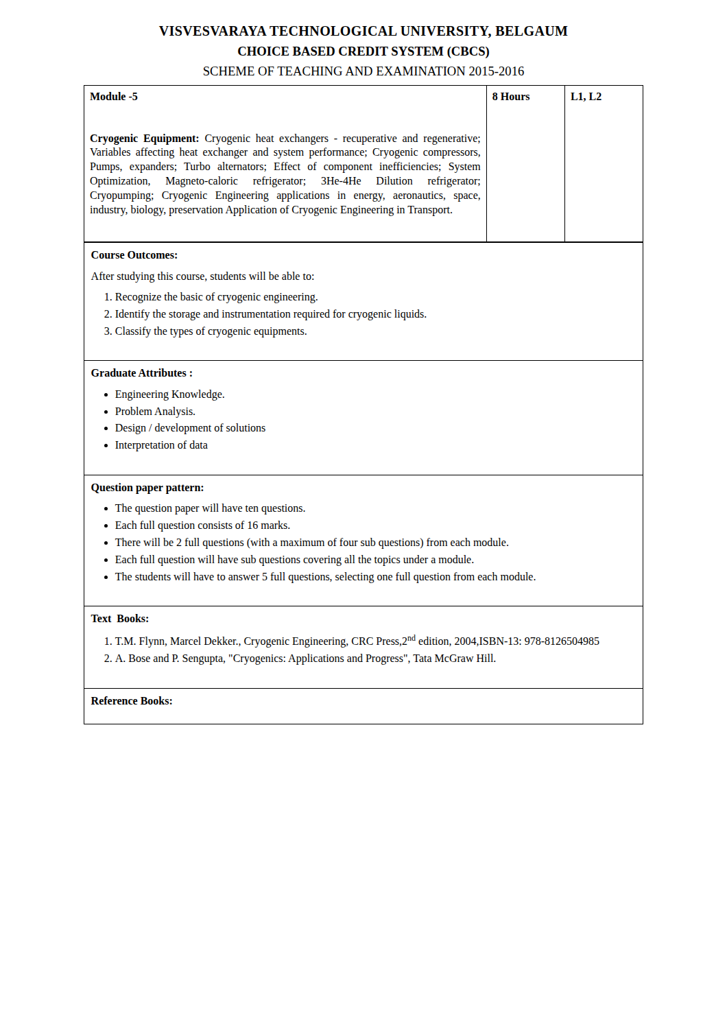VISVESVARAYA TECHNOLOGICAL UNIVERSITY, BELGAUM
CHOICE BASED CREDIT SYSTEM (CBCS)
SCHEME OF TEACHING AND EXAMINATION 2015-2016
| Module -5 Cryogenic Equipment: Cryogenic heat exchangers - recuperative and regenerative; Variables affecting heat exchanger and system performance; Cryogenic compressors, Pumps, expanders; Turbo alternators; Effect of component inefficiencies; System Optimization, Magneto-caloric refrigerator; 3He-4He Dilution refrigerator; Cryopumping; Cryogenic Engineering applications in energy, aeronautics, space, industry, biology, preservation Application of Cryogenic Engineering in Transport. | 8 Hours | L1, L2 |
Course Outcomes:
After studying this course, students will be able to:
Recognize the basic of cryogenic engineering.
Identify the storage and instrumentation required for cryogenic liquids.
Classify the types of cryogenic equipments.
Graduate Attributes :
Engineering Knowledge.
Problem Analysis.
Design / development of solutions
Interpretation of data
Question paper pattern:
The question paper will have ten questions.
Each full question consists of 16 marks.
There will be 2 full questions (with a maximum of four sub questions) from each module.
Each full question will have sub questions covering all the topics under a module.
The students will have to answer 5 full questions, selecting one full question from each module.
Text Books:
T.M. Flynn, Marcel Dekker., Cryogenic Engineering, CRC Press,2nd edition, 2004,ISBN-13: 978-8126504985
A. Bose and P. Sengupta, "Cryogenics: Applications and Progress", Tata McGraw Hill.
Reference Books: